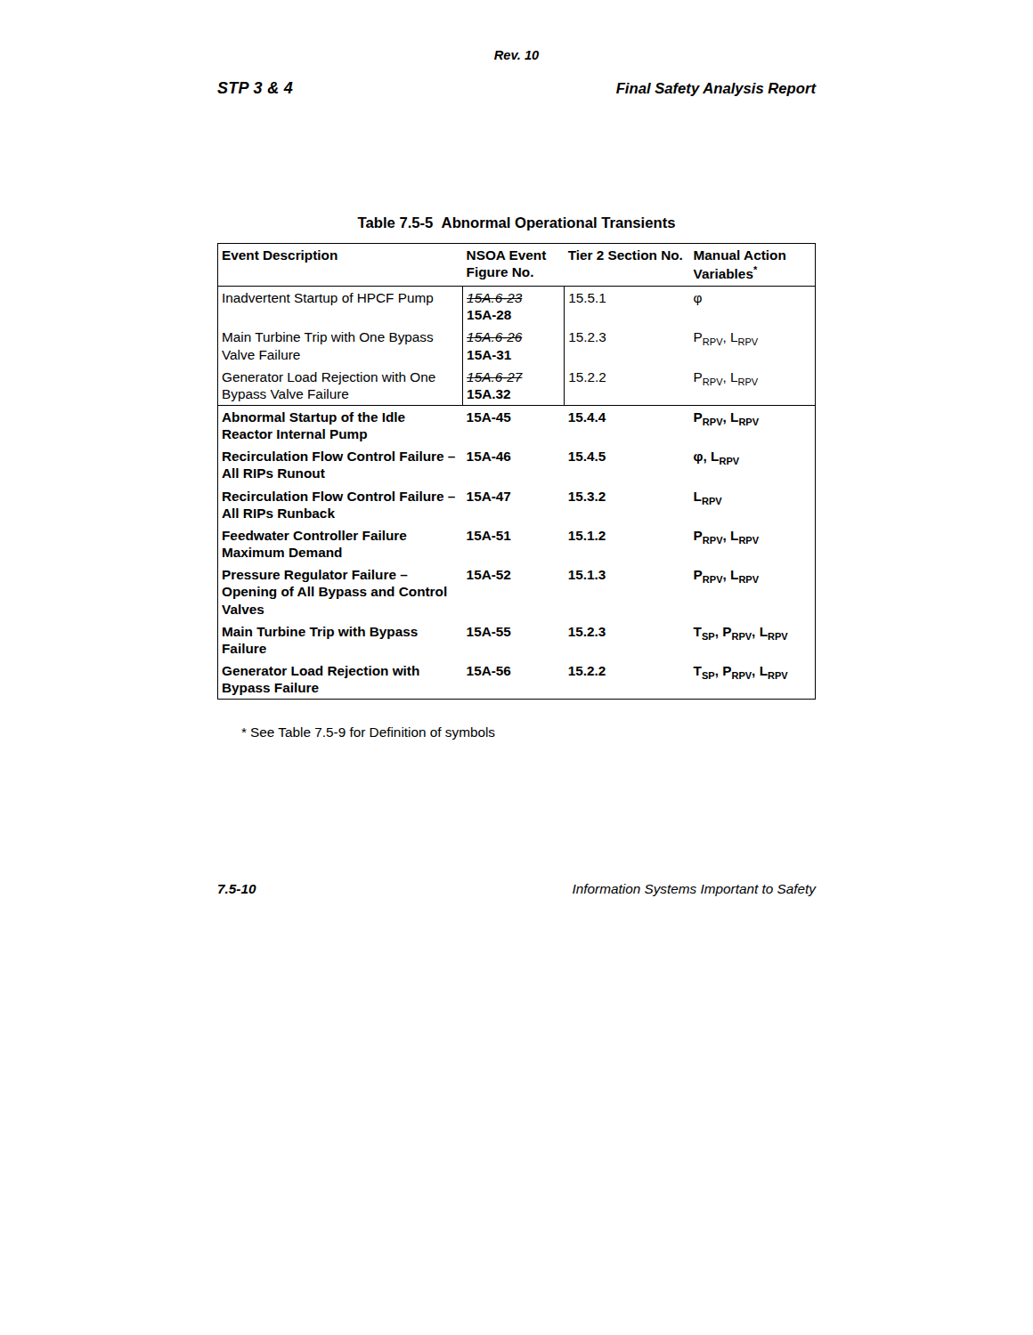Rev. 10
STP 3 & 4
Final Safety Analysis Report
Table 7.5-5 Abnormal Operational Transients
| Event Description | NSOA Event Figure No. | Tier 2 Section No. | Manual Action Variables * |
| --- | --- | --- | --- |
| Inadvertent Startup of HPCF Pump | 15A.6-23 15A-28 | 15.5.1 | φ |
| Main Turbine Trip with One Bypass Valve Failure | 15A.6-26 15A-31 | 15.2.3 | P RPV , L RPV |
| Generator Load Rejection with One Bypass Valve Failure | 15A.6-27 15A.32 | 15.2.2 | P RPV , L RPV |
| Abnormal Startup of the Idle Reactor Internal Pump | 15A-45 | 15.4.4 | P RPV , L RPV |
| Recirculation Flow Control Failure – All RIPs Runout | 15A-46 | 15.4.5 | φ, L RPV |
| Recirculation Flow Control Failure – All RIPs Runback | 15A-47 | 15.3.2 | L RPV |
| Feedwater Controller Failure Maximum Demand | 15A-51 | 15.1.2 | P RPV , L RPV |
| Pressure Regulator Failure – Opening of All Bypass and Control Valves | 15A-52 | 15.1.3 | P RPV , L RPV |
| Main Turbine Trip with Bypass Failure | 15A-55 | 15.2.3 | T SP , P RPV , L RPV |
| Generator Load Rejection with Bypass Failure | 15A-56 | 15.2.2 | T SP , P RPV , L RPV |
* See Table 7.5-9 for Definition of symbols
7.5-10
Information Systems Important to Safety